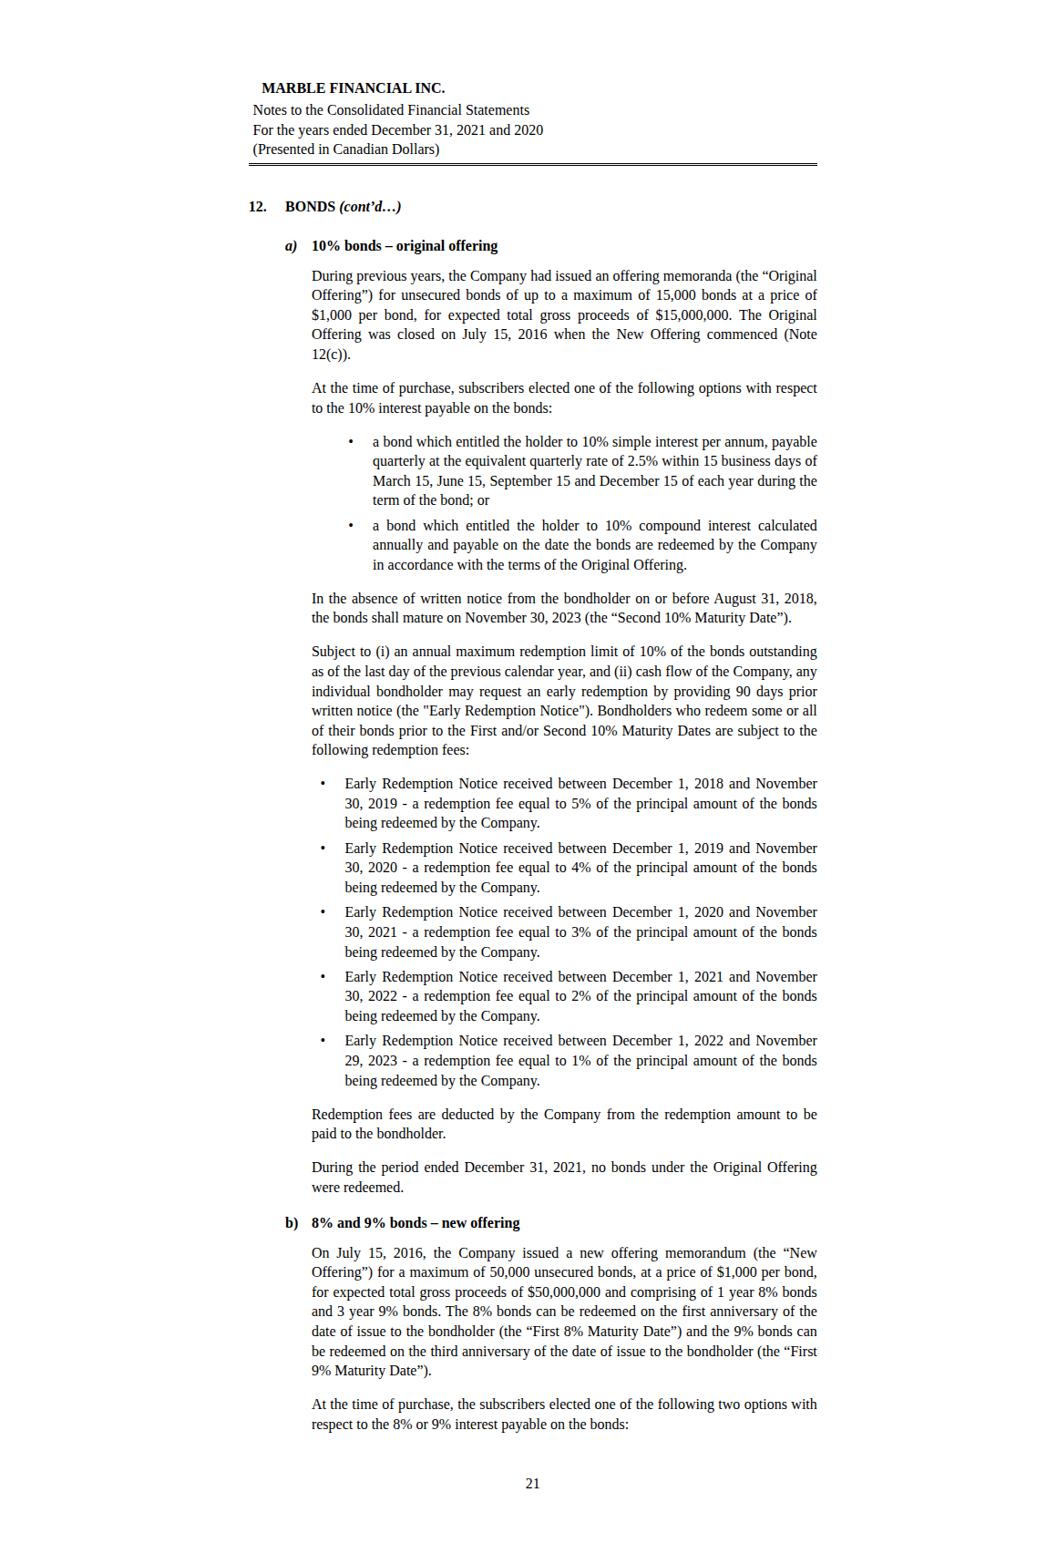MARBLE FINANCIAL INC.
Notes to the Consolidated Financial Statements
For the years ended December 31, 2021 and 2020
(Presented in Canadian Dollars)
12. BONDS (cont’d…)
a) 10% bonds – original offering
During previous years, the Company had issued an offering memoranda (the “Original Offering”) for unsecured bonds of up to a maximum of 15,000 bonds at a price of $1,000 per bond, for expected total gross proceeds of $15,000,000. The Original Offering was closed on July 15, 2016 when the New Offering commenced (Note 12(c)).
At the time of purchase, subscribers elected one of the following options with respect to the 10% interest payable on the bonds:
a bond which entitled the holder to 10% simple interest per annum, payable quarterly at the equivalent quarterly rate of 2.5% within 15 business days of March 15, June 15, September 15 and December 15 of each year during the term of the bond; or
a bond which entitled the holder to 10% compound interest calculated annually and payable on the date the bonds are redeemed by the Company in accordance with the terms of the Original Offering.
In the absence of written notice from the bondholder on or before August 31, 2018, the bonds shall mature on November 30, 2023 (the “Second 10% Maturity Date”).
Subject to (i) an annual maximum redemption limit of 10% of the bonds outstanding as of the last day of the previous calendar year, and (ii) cash flow of the Company, any individual bondholder may request an early redemption by providing 90 days prior written notice (the "Early Redemption Notice"). Bondholders who redeem some or all of their bonds prior to the First and/or Second 10% Maturity Dates are subject to the following redemption fees:
Early Redemption Notice received between December 1, 2018 and November 30, 2019 - a redemption fee equal to 5% of the principal amount of the bonds being redeemed by the Company.
Early Redemption Notice received between December 1, 2019 and November 30, 2020 - a redemption fee equal to 4% of the principal amount of the bonds being redeemed by the Company.
Early Redemption Notice received between December 1, 2020 and November 30, 2021 - a redemption fee equal to 3% of the principal amount of the bonds being redeemed by the Company.
Early Redemption Notice received between December 1, 2021 and November 30, 2022 - a redemption fee equal to 2% of the principal amount of the bonds being redeemed by the Company.
Early Redemption Notice received between December 1, 2022 and November 29, 2023 - a redemption fee equal to 1% of the principal amount of the bonds being redeemed by the Company.
Redemption fees are deducted by the Company from the redemption amount to be paid to the bondholder.
During the period ended December 31, 2021, no bonds under the Original Offering were redeemed.
b) 8% and 9% bonds – new offering
On July 15, 2016, the Company issued a new offering memorandum (the “New Offering”) for a maximum of 50,000 unsecured bonds, at a price of $1,000 per bond, for expected total gross proceeds of $50,000,000 and comprising of 1 year 8% bonds and 3 year 9% bonds. The 8% bonds can be redeemed on the first anniversary of the date of issue to the bondholder (the “First 8% Maturity Date”) and the 9% bonds can be redeemed on the third anniversary of the date of issue to the bondholder (the “First 9% Maturity Date”).
At the time of purchase, the subscribers elected one of the following two options with respect to the 8% or 9% interest payable on the bonds:
21